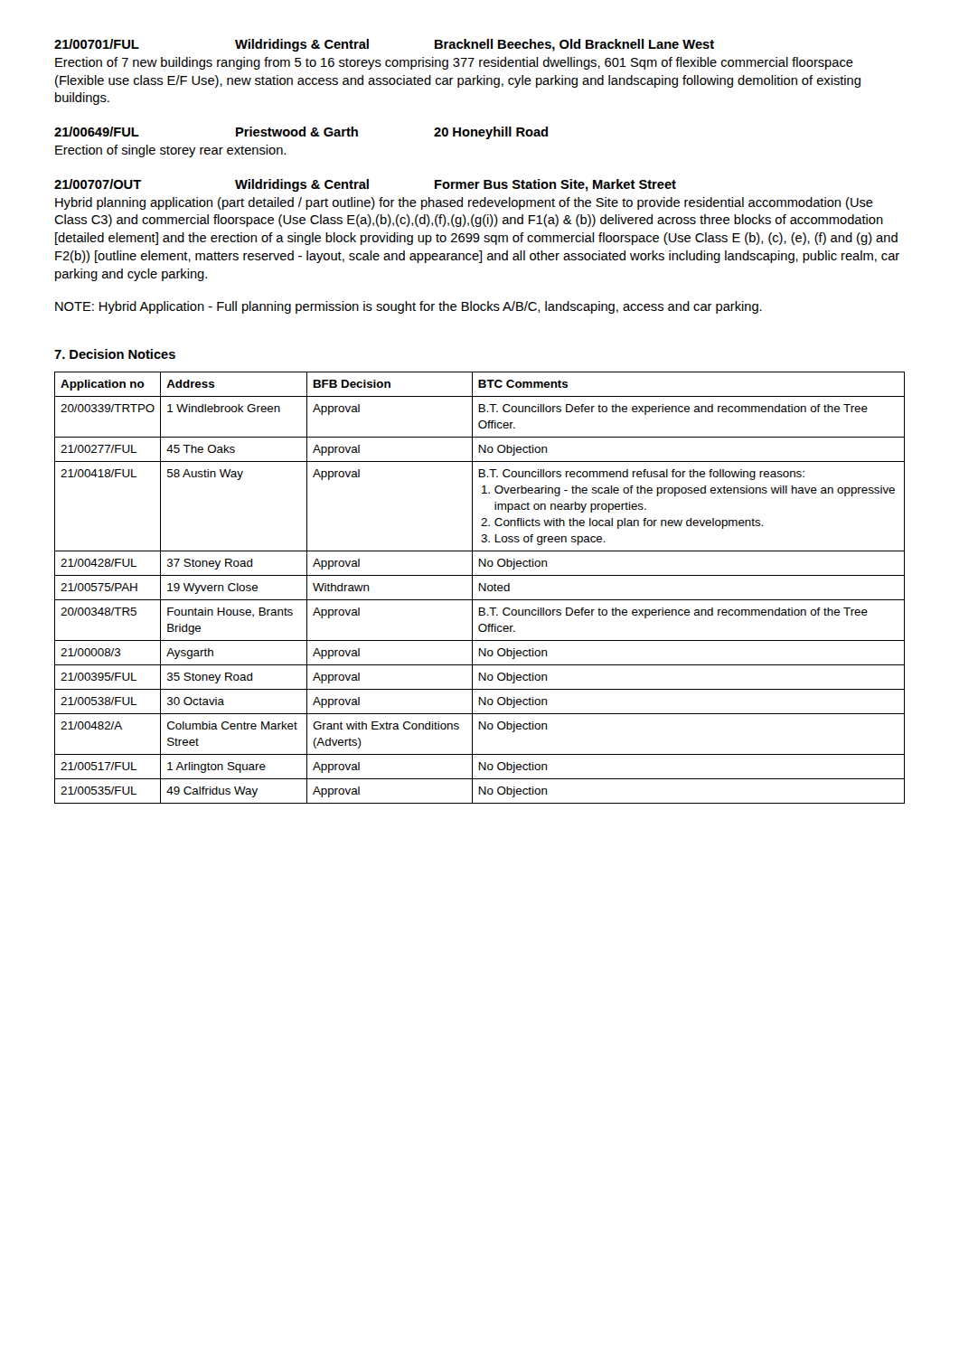21/00701/FUL Wildridings & Central Bracknell Beeches, Old Bracknell Lane West
Erection of 7 new buildings ranging from 5 to 16 storeys comprising 377 residential dwellings, 601 Sqm of flexible commercial floorspace (Flexible use class E/F Use), new station access and associated car parking, cyle parking and landscaping following demolition of existing buildings.
21/00649/FUL Priestwood & Garth 20 Honeyhill Road
Erection of single storey rear extension.
21/00707/OUT Wildridings & Central Former Bus Station Site, Market Street
Hybrid planning application (part detailed / part outline) for the phased redevelopment of the Site to provide residential accommodation (Use Class C3) and commercial floorspace (Use Class E(a),(b),(c),(d),(f),(g),(g(i)) and F1(a) & (b)) delivered across three blocks of accommodation [detailed element] and the erection of a single block providing up to 2699 sqm of commercial floorspace (Use Class E (b), (c), (e), (f) and (g) and F2(b)) [outline element, matters reserved - layout, scale and appearance] and all other associated works including landscaping, public realm, car parking and cycle parking.
NOTE: Hybrid Application - Full planning permission is sought for the Blocks A/B/C, landscaping, access and car parking.
7. Decision Notices
| Application no | Address | BFB Decision | BTC Comments |
| --- | --- | --- | --- |
| 20/00339/TRTPO | 1 Windlebrook Green | Approval | B.T. Councillors Defer to the experience and recommendation of the Tree Officer. |
| 21/00277/FUL | 45 The Oaks | Approval | No Objection |
| 21/00418/FUL | 58 Austin Way | Approval | B.T. Councillors recommend refusal for the following reasons: Overbearing - the scale of the proposed extensions will have an oppressive impact on nearby properties. Conflicts with the local plan for new developments. Loss of green space. |
| 21/00428/FUL | 37 Stoney Road | Approval | No Objection |
| 21/00575/PAH | 19 Wyvern Close | Withdrawn | Noted |
| 20/00348/TR5 | Fountain House, Brants Bridge | Approval | B.T. Councillors Defer to the experience and recommendation of the Tree Officer. |
| 21/00008/3 | Aysgarth | Approval | No Objection |
| 21/00395/FUL | 35 Stoney Road | Approval | No Objection |
| 21/00538/FUL | 30 Octavia | Approval | No Objection |
| 21/00482/A | Columbia Centre Market Street | Grant with Extra Conditions (Adverts) | No Objection |
| 21/00517/FUL | 1 Arlington Square | Approval | No Objection |
| 21/00535/FUL | 49 Calfridus Way | Approval | No Objection |